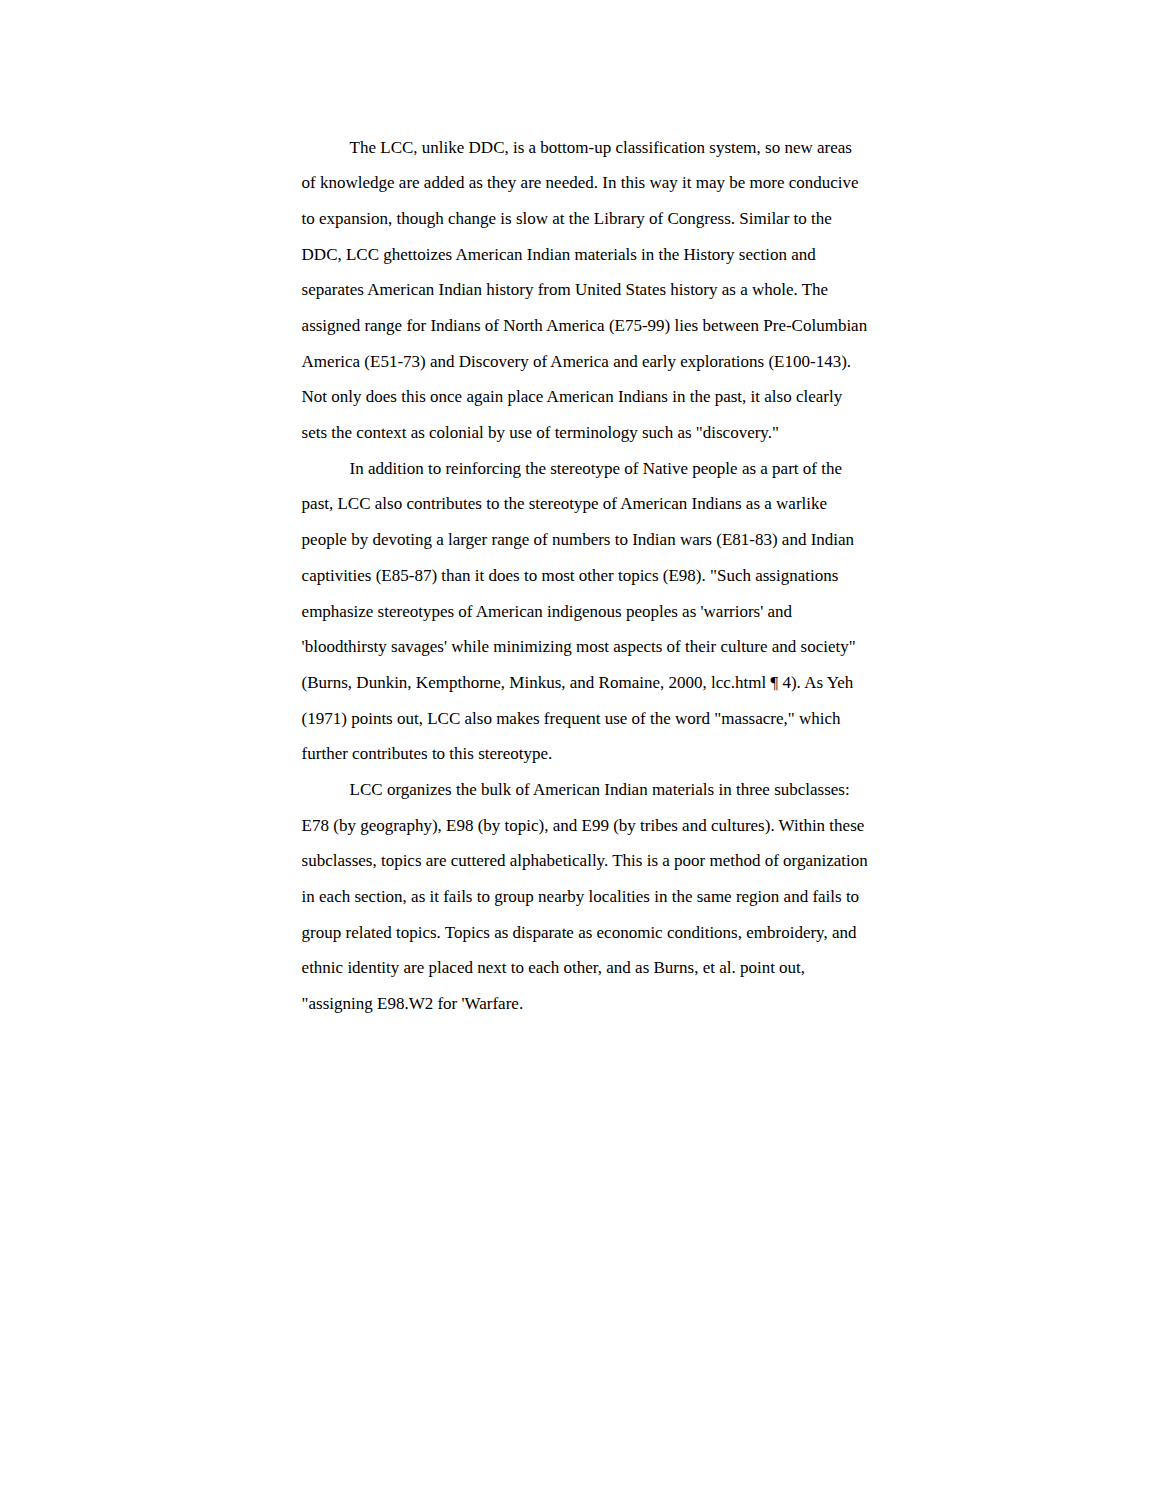The LCC, unlike DDC, is a bottom-up classification system, so new areas of knowledge are added as they are needed. In this way it may be more conducive to expansion, though change is slow at the Library of Congress. Similar to the DDC, LCC ghettoizes American Indian materials in the History section and separates American Indian history from United States history as a whole. The assigned range for Indians of North America (E75-99) lies between Pre-Columbian America (E51-73) and Discovery of America and early explorations (E100-143). Not only does this once again place American Indians in the past, it also clearly sets the context as colonial by use of terminology such as "discovery."
In addition to reinforcing the stereotype of Native people as a part of the past, LCC also contributes to the stereotype of American Indians as a warlike people by devoting a larger range of numbers to Indian wars (E81-83) and Indian captivities (E85-87) than it does to most other topics (E98). "Such assignations emphasize stereotypes of American indigenous peoples as 'warriors' and 'bloodthirsty savages' while minimizing most aspects of their culture and society" (Burns, Dunkin, Kempthorne, Minkus, and Romaine, 2000, lcc.html ¶ 4). As Yeh (1971) points out, LCC also makes frequent use of the word "massacre," which further contributes to this stereotype.
LCC organizes the bulk of American Indian materials in three subclasses: E78 (by geography), E98 (by topic), and E99 (by tribes and cultures). Within these subclasses, topics are cuttered alphabetically. This is a poor method of organization in each section, as it fails to group nearby localities in the same region and fails to group related topics. Topics as disparate as economic conditions, embroidery, and ethnic identity are placed next to each other, and as Burns, et al. point out, "assigning E98.W2 for 'Warfare.